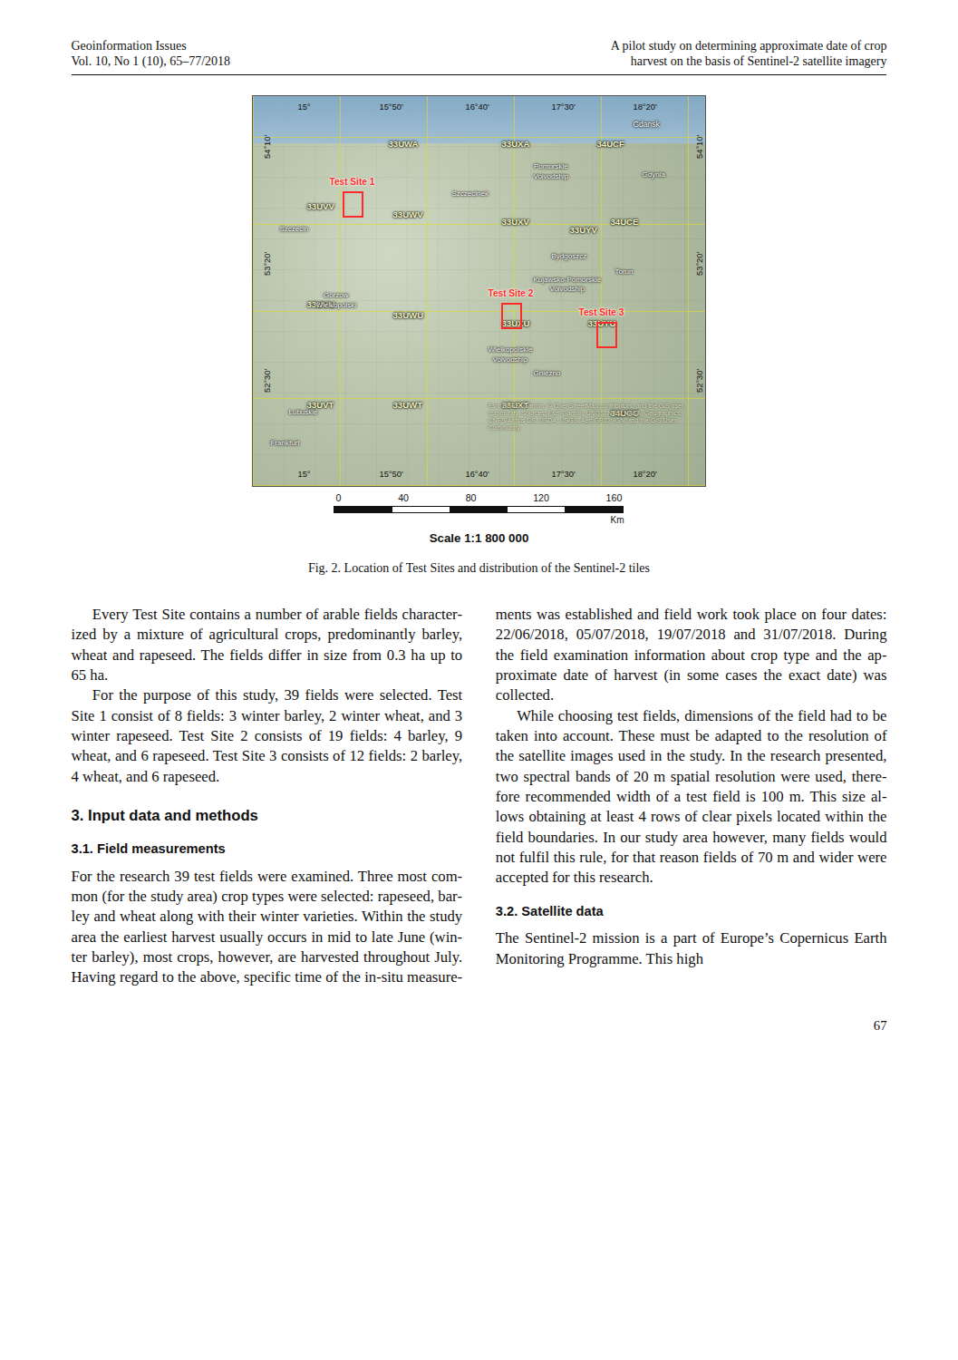Geoinformation Issues
Vol. 10, No 1 (10), 65–77/2018
A pilot study on determining approximate date of crop
harvest on the basis of Sentinel-2 satellite imagery
15°
15°50'
16°40'
17°30'
18°20'
15°
15°50'
16°40'
17°30'
18°20'
54°10'
53°20'
52°30'
54°10'
53°20'
52°30'
33UWA
33UXA
34UCF
33UVV
33UWV
33UXV
33UYV
34UCE
33UVU
33UWU
33UXU
33UYU
33UVT
33UWT
33UXT
34UCC
Gdansk
Pomorskie
Voivodship
Gdynia
Szczecinek
Szczecin
Bydgoszcz
Torun
Kujawsko-Pomorskie
Voivodship
Gorzow
Wielkopolski
Wielkopolskie
Voivodship
Gniezno
Lubuskie
Frankfurt
Test Site 1
Test Site 2
Test Site 3
Esri, HERE, Garmin, © OpenStreetMap contributors, and the GIS user community, Sources: Esri, Garmin, USGS, NPS, NASA, Geographics, CNES/Airbus DS, USDA, USGS, AeroGRID, IGN, and the GIS User Community
04080120160
Km
Scale 1:1 800 000
Fig. 2. Location of Test Sites and distribution of the Sentinel-2 tiles
Every Test Site contains a number of arable fields characterized by a mixture of agricultural crops, predominantly barley, wheat and rapeseed. The fields differ in size from 0.3 ha up to 65 ha.
For the purpose of this study, 39 fields were selected. Test Site 1 consist of 8 fields: 3 winter barley, 2 winter wheat, and 3 winter rapeseed. Test Site 2 consists of 19 fields: 4 barley, 9 wheat, and 6 rapeseed. Test Site 3 consists of 12 fields: 2 barley, 4 wheat, and 6 rapeseed.
3. Input data and methods
3.1. Field measurements
For the research 39 test fields were examined. Three most common (for the study area) crop types were selected: rapeseed, barley and wheat along with their winter varieties. Within the study area the earliest harvest usually occurs in mid to late June (winter barley), most crops, however, are harvested throughout July. Having regard to the above, specific time of the in-situ measurements was established and field work took place on four dates: 22/06/2018, 05/07/2018, 19/07/2018 and 31/07/2018. During the field examination information about crop type and the approximate date of harvest (in some cases the exact date) was collected.
While choosing test fields, dimensions of the field had to be taken into account. These must be adapted to the resolution of the satellite images used in the study. In the research presented, two spectral bands of 20 m spatial resolution were used, therefore recommended width of a test field is 100 m. This size allows obtaining at least 4 rows of clear pixels located within the field boundaries. In our study area however, many fields would not fulfil this rule, for that reason fields of 70 m and wider were accepted for this research.
3.2. Satellite data
The Sentinel-2 mission is a part of Europe’s Copernicus Earth Monitoring Programme. This high
67